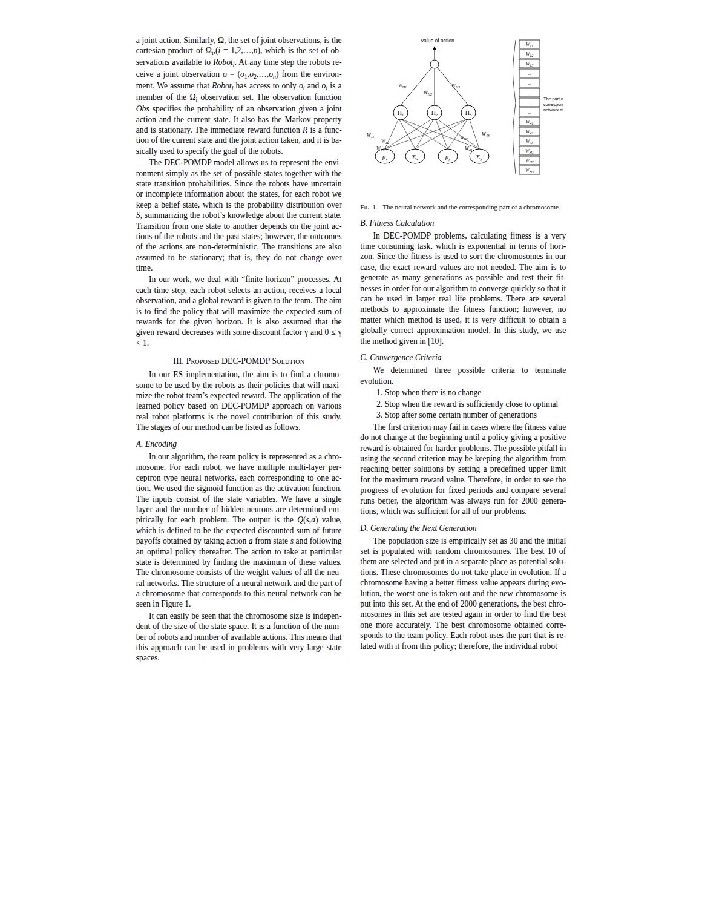a joint action. Similarly, Ω, the set of joint observations, is the cartesian product of Ωi,(i = 1,2,…,n), which is the set of observations available to Roboti. At any time step the robots receive a joint observation o = (o 1,o 2,…,on) from the environment. We assume that Roboti has access to only oi and oi is a member of the Ωi observation set. The observation function Obs specifies the probability of an observation given a joint action and the current state. It also has the Markov property and is stationary. The immediate reward function R is a function of the current state and the joint action taken, and it is basically used to specify the goal of the robots.
The DEC-POMDP model allows us to represent the environment simply as the set of possible states together with the state transition probabilities. Since the robots have uncertain or incomplete information about the states, for each robot we keep a belief state, which is the probability distribution over S, summarizing the robot’s knowledge about the current state. Transition from one state to another depends on the joint actions of the robots and the past states; however, the outcomes of the actions are non-deterministic. The transitions are also assumed to be stationary; that is, they do not change over time.
In our work, we deal with “finite horizon” processes. At each time step, each robot selects an action, receives a local observation, and a global reward is given to the team. The aim is to find the policy that will maximize the expected sum of rewards for the given horizon. It is also assumed that the given reward decreases with some discount factor γ and 0 ≤ γ < 1.
III. Proposed DEC-POMDP Solution
In our ES implementation, the aim is to find a chromosome to be used by the robots as their policies that will maximize the robot team’s expected reward. The application of the learned policy based on DEC-POMDP approach on various real robot platforms is the novel contribution of this study. The stages of our method can be listed as follows.
A. Encoding
In our algorithm, the team policy is represented as a chromosome. For each robot, we have multiple multi-layer perceptron type neural networks, each corresponding to one action. We used the sigmoid function as the activation function. The inputs consist of the state variables. We have a single layer and the number of hidden neurons are determined empirically for each problem. The output is the Q(s,a) value, which is defined to be the expected discounted sum of future payoffs obtained by taking action a from state s and following an optimal policy thereafter. The action to take at particular state is determined by finding the maximum of these values. The chromosome consists of the weight values of all the neural networks. The structure of a neural network and the part of a chromosome that corresponds to this neural network can be seen in Figure 1.
It can easily be seen that the chromosome size is independent of the size of the state space. It is a function of the number of robots and number of available actions. This means that this approach can be used in problems with very large state spaces.
Value of action H1 H2 H3 WH1 WH2 WH3 μx Σx μy Σy W11 W12 W13 W42 W43 W41 W11 W12 W13 ... ... ... ... ... W41 W42 W43 WH1 WH2 WH3 The part of a chromosome corresponding to neural network at the left
Fig. 1. The neural network and the corresponding part of a chromosome.
B. Fitness Calculation
In DEC-POMDP problems, calculating fitness is a very time consuming task, which is exponential in terms of horizon. Since the fitness is used to sort the chromosomes in our case, the exact reward values are not needed. The aim is to generate as many generations as possible and test their fitnesses in order for our algorithm to converge quickly so that it can be used in larger real life problems. There are several methods to approximate the fitness function; however, no matter which method is used, it is very difficult to obtain a globally correct approximation model. In this study, we use the method given in [10].
C. Convergence Criteria
We determined three possible criteria to terminate evolution.
Stop when there is no change
Stop when the reward is sufficiently close to optimal
Stop after some certain number of generations
The first criterion may fail in cases where the fitness value do not change at the beginning until a policy giving a positive reward is obtained for harder problems. The possible pitfall in using the second criterion may be keeping the algorithm from reaching better solutions by setting a predefined upper limit for the maximum reward value. Therefore, in order to see the progress of evolution for fixed periods and compare several runs better, the algorithm was always run for 2000 generations, which was sufficient for all of our problems.
D. Generating the Next Generation
The population size is empirically set as 30 and the initial set is populated with random chromosomes. The best 10 of them are selected and put in a separate place as potential solutions. These chromosomes do not take place in evolution. If a chromosome having a better fitness value appears during evolution, the worst one is taken out and the new chromosome is put into this set. At the end of 2000 generations, the best chromosomes in this set are tested again in order to find the best one more accurately. The best chromosome obtained corresponds to the team policy. Each robot uses the part that is related with it from this policy; therefore, the individual robot